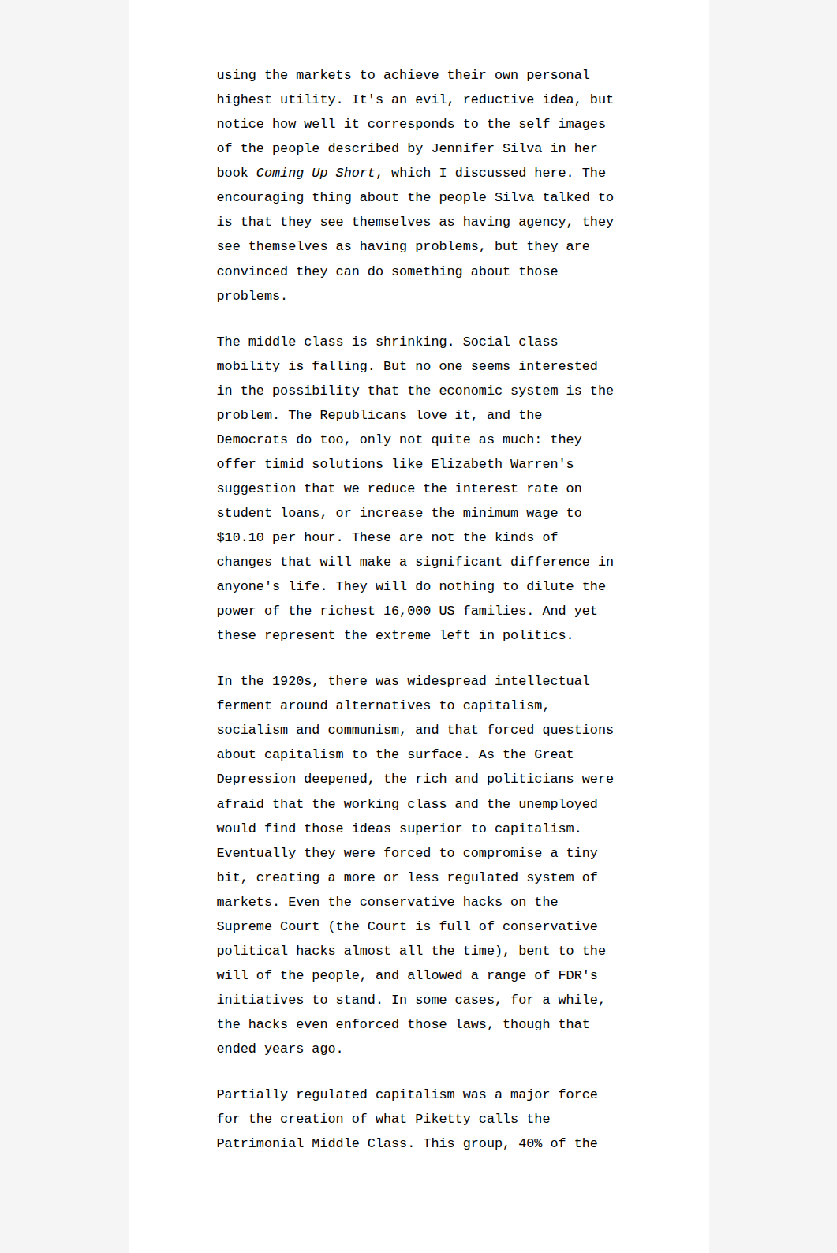using the markets to achieve their own personal highest utility. It's an evil, reductive idea, but notice how well it corresponds to the self images of the people described by Jennifer Silva in her book Coming Up Short, which I discussed here. The encouraging thing about the people Silva talked to is that they see themselves as having agency, they see themselves as having problems, but they are convinced they can do something about those problems.
The middle class is shrinking. Social class mobility is falling. But no one seems interested in the possibility that the economic system is the problem. The Republicans love it, and the Democrats do too, only not quite as much: they offer timid solutions like Elizabeth Warren's suggestion that we reduce the interest rate on student loans, or increase the minimum wage to $10.10 per hour. These are not the kinds of changes that will make a significant difference in anyone's life. They will do nothing to dilute the power of the richest 16,000 US families. And yet these represent the extreme left in politics.
In the 1920s, there was widespread intellectual ferment around alternatives to capitalism, socialism and communism, and that forced questions about capitalism to the surface. As the Great Depression deepened, the rich and politicians were afraid that the working class and the unemployed would find those ideas superior to capitalism. Eventually they were forced to compromise a tiny bit, creating a more or less regulated system of markets. Even the conservative hacks on the Supreme Court (the Court is full of conservative political hacks almost all the time), bent to the will of the people, and allowed a range of FDR's initiatives to stand. In some cases, for a while, the hacks even enforced those laws, though that ended years ago.
Partially regulated capitalism was a major force for the creation of what Piketty calls the Patrimonial Middle Class. This group, 40% of the